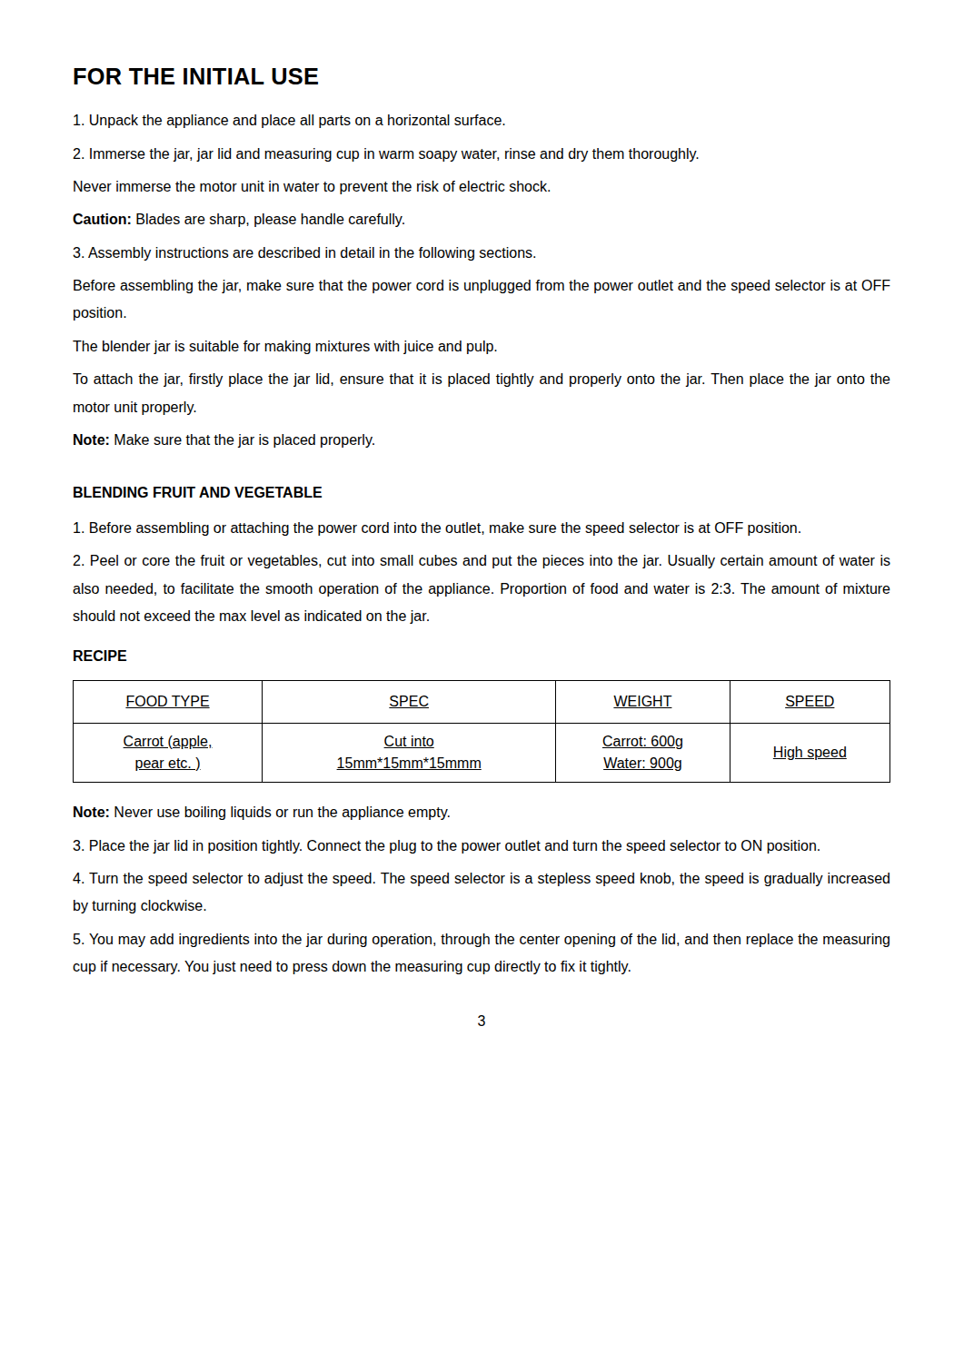FOR THE INITIAL USE
1. Unpack the appliance and place all parts on a horizontal surface.
2. Immerse the jar, jar lid and measuring cup in warm soapy water, rinse and dry them thoroughly.
Never immerse the motor unit in water to prevent the risk of electric shock.
Caution: Blades are sharp, please handle carefully.
3. Assembly instructions are described in detail in the following sections.
Before assembling the jar, make sure that the power cord is unplugged from the power outlet and the speed selector is at OFF position.
The blender jar is suitable for making mixtures with juice and pulp.
To attach the jar, firstly place the jar lid, ensure that it is placed tightly and properly onto the jar. Then place the jar onto the motor unit properly.
Note: Make sure that the jar is placed properly.
BLENDING FRUIT AND VEGETABLE
1. Before assembling or attaching the power cord into the outlet, make sure the speed selector is at OFF position.
2. Peel or core the fruit or vegetables, cut into small cubes and put the pieces into the jar. Usually certain amount of water is also needed, to facilitate the smooth operation of the appliance. Proportion of food and water is 2:3. The amount of mixture should not exceed the max level as indicated on the jar.
RECIPE
| FOOD TYPE | SPEC | WEIGHT | SPEED |
| --- | --- | --- | --- |
| Carrot (apple, pear etc. ) | Cut into 15mm*15mm*15mmm | Carrot: 600g Water: 900g | High speed |
Note: Never use boiling liquids or run the appliance empty.
3. Place the jar lid in position tightly. Connect the plug to the power outlet and turn the speed selector to ON position.
4. Turn the speed selector to adjust the speed. The speed selector is a stepless speed knob, the speed is gradually increased by turning clockwise.
5. You may add ingredients into the jar during operation, through the center opening of the lid, and then replace the measuring cup if necessary. You just need to press down the measuring cup directly to fix it tightly.
3